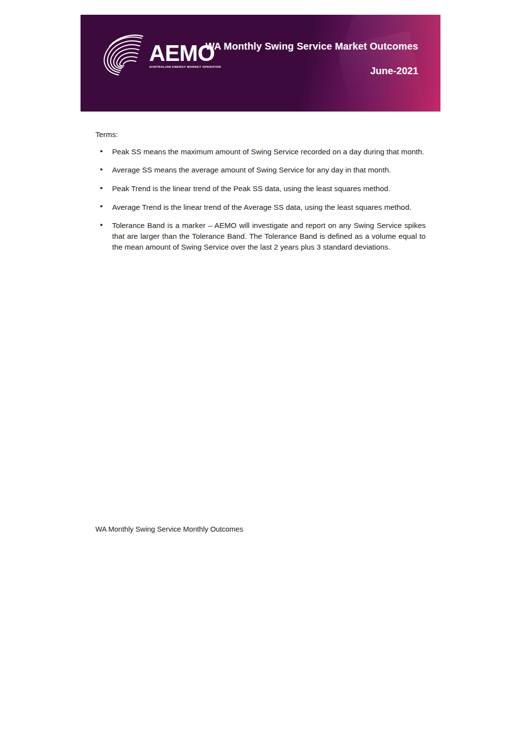AEMO AUSTRALIAN ENERGY MARKET OPERATOR
WA Monthly Swing Service Market Outcomes
June-2021
Terms:
Peak SS means the maximum amount of Swing Service recorded on a day during that month.
Average SS means the average amount of Swing Service for any day in that month.
Peak Trend is the linear trend of the Peak SS data, using the least squares method.
Average Trend is the linear trend of the Average SS data, using the least squares method.
Tolerance Band is a marker – AEMO will investigate and report on any Swing Service spikes that are larger than the Tolerance Band. The Tolerance Band is defined as a volume equal to the mean amount of Swing Service over the last 2 years plus 3 standard deviations.
WA Monthly Swing Service Monthly Outcomes